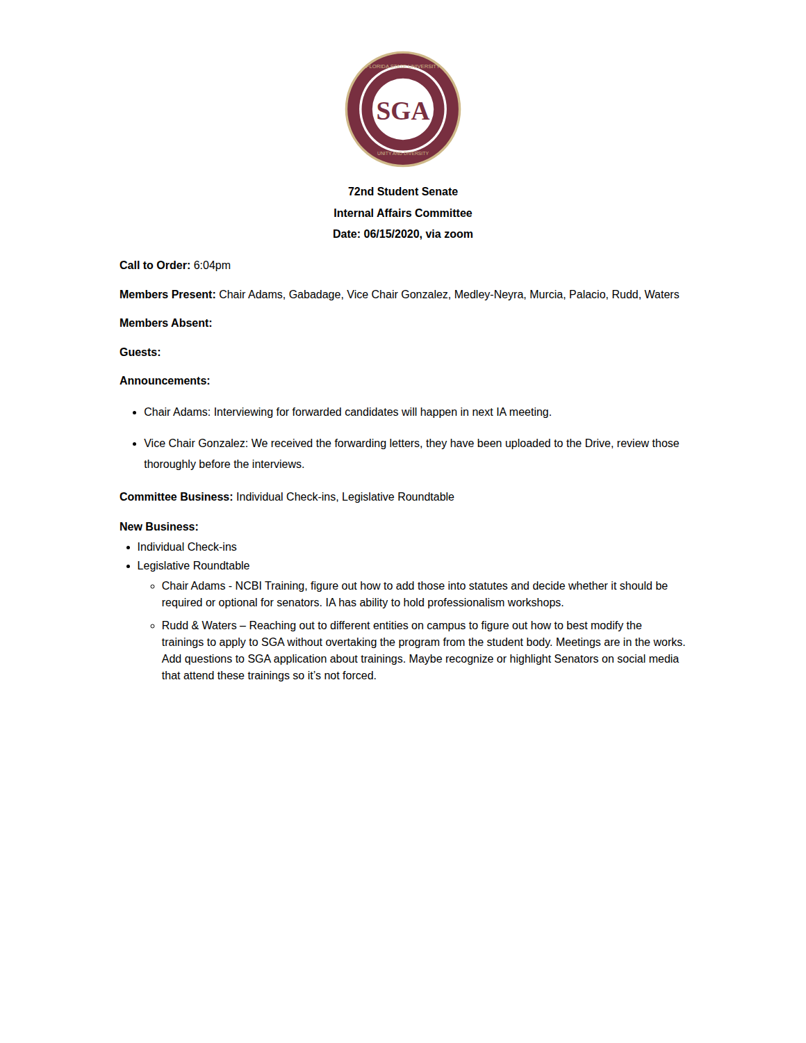72nd Student Senate
Internal Affairs Committee
Date: 06/15/2020, via zoom
Call to Order: 6:04pm
Members Present: Chair Adams, Gabadage, Vice Chair Gonzalez, Medley-Neyra, Murcia, Palacio, Rudd, Waters
Members Absent:
Guests:
Announcements:
Chair Adams: Interviewing for forwarded candidates will happen in next IA meeting.
Vice Chair Gonzalez: We received the forwarding letters, they have been uploaded to the Drive, review those thoroughly before the interviews.
Committee Business: Individual Check-ins, Legislative Roundtable
New Business:
Individual Check-ins
Legislative Roundtable
Chair Adams - NCBI Training, figure out how to add those into statutes and decide whether it should be required or optional for senators. IA has ability to hold professionalism workshops.
Rudd & Waters – Reaching out to different entities on campus to figure out how to best modify the trainings to apply to SGA without overtaking the program from the student body. Meetings are in the works. Add questions to SGA application about trainings. Maybe recognize or highlight Senators on social media that attend these trainings so it’s not forced.